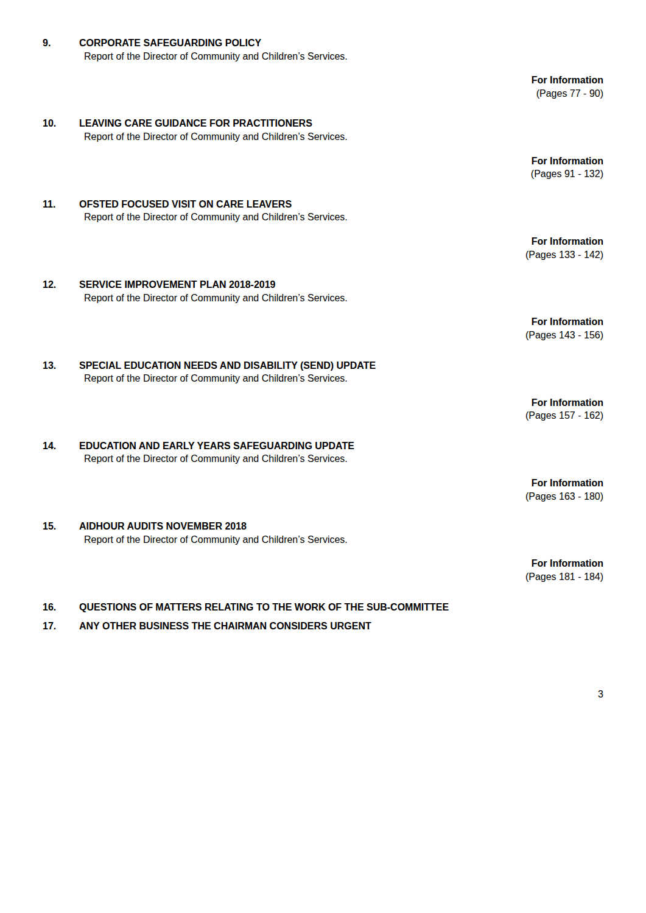9.
Corporate Safeguarding Policy
Report of the Director of Community and Children’s Services.
For Information
(Pages 77 - 90)
10.
Leaving Care Guidance for Practitioners
Report of the Director of Community and Children’s Services.
For Information
(Pages 91 - 132)
11.
Ofsted Focused Visit on Care Leavers
Report of the Director of Community and Children’s Services.
For Information
(Pages 133 - 142)
12.
Service Improvement Plan 2018-2019
Report of the Director of Community and Children’s Services.
For Information
(Pages 143 - 156)
13.
Special Education Needs and Disability (SEND) Update
Report of the Director of Community and Children’s Services.
For Information
(Pages 157 - 162)
14.
Education and Early Years Safeguarding Update
Report of the Director of Community and Children’s Services.
For Information
(Pages 163 - 180)
15.
Aidhour Audits November 2018
Report of the Director of Community and Children’s Services.
For Information
(Pages 181 - 184)
16.
Questions of Matters Relating to the Work of the Sub-Committee
17.
Any Other Business the Chairman Considers Urgent
3